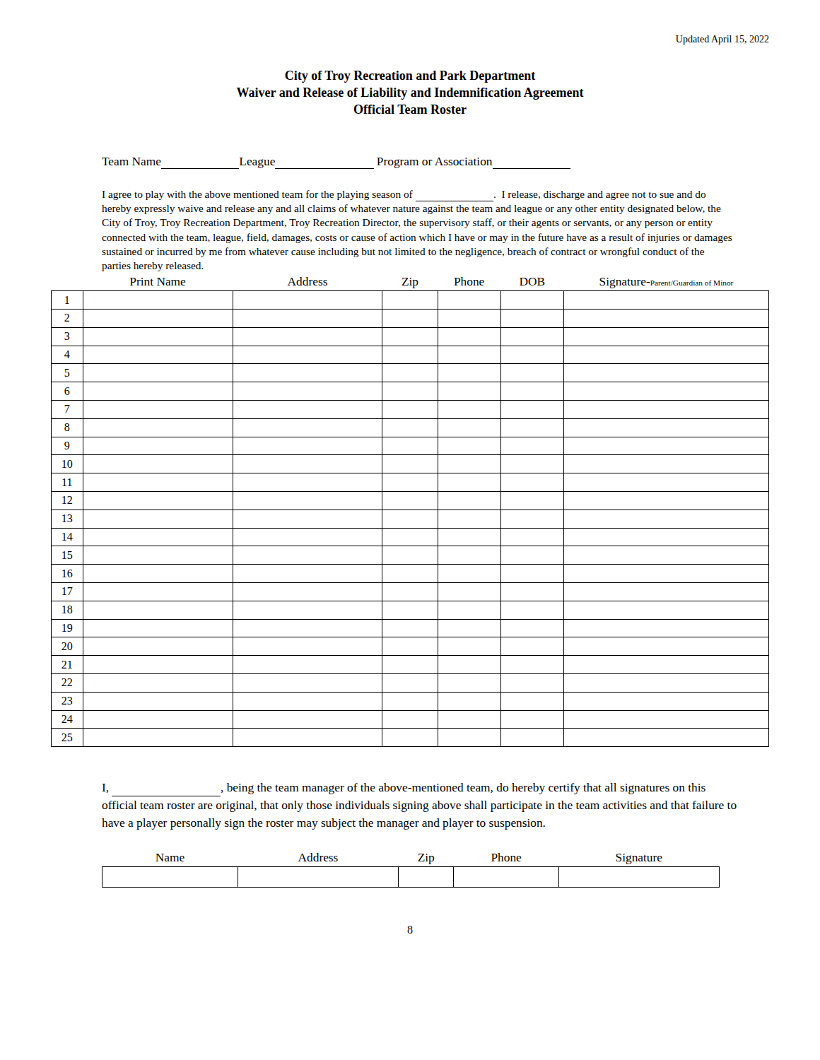Updated April 15, 2022
City of Troy Recreation and Park Department
Waiver and Release of Liability and Indemnification Agreement
Official Team Roster
Team Name League Program or Association
I agree to play with the above mentioned team for the playing season of . I release, discharge and agree not to sue and do hereby expressly waive and release any and all claims of whatever nature against the team and league or any other entity designated below, the City of Troy, Troy Recreation Department, Troy Recreation Director, the supervisory staff, or their agents or servants, or any person or entity connected with the team, league, field, damages, costs or cause of action which I have or may in the future have as a result of injuries or damages sustained or incurred by me from whatever cause including but not limited to the negligence, breach of contract or wrongful conduct of the parties hereby released.
| | Print Name | Address | Zip | Phone | DOB | Signature- Parent/Guardian of Minor |
| --- | --- | --- | --- | --- | --- | --- |
| 1 | | | | | | |
| 2 | | | | | | |
| 3 | | | | | | |
| 4 | | | | | | |
| 5 | | | | | | |
| 6 | | | | | | |
| 7 | | | | | | |
| 8 | | | | | | |
| 9 | | | | | | |
| 10 | | | | | | |
| 11 | | | | | | |
| 12 | | | | | | |
| 13 | | | | | | |
| 14 | | | | | | |
| 15 | | | | | | |
| 16 | | | | | | |
| 17 | | | | | | |
| 18 | | | | | | |
| 19 | | | | | | |
| 20 | | | | | | |
| 21 | | | | | | |
| 22 | | | | | | |
| 23 | | | | | | |
| 24 | | | | | | |
| 25 | | | | | | |
I, , being the team manager of the above-mentioned team, do hereby certify that all signatures on this official team roster are original, that only those individuals signing above shall participate in the team activities and that failure to have a player personally sign the roster may subject the manager and player to suspension.
| Name | Address | Zip | Phone | Signature |
| --- | --- | --- | --- | --- |
8